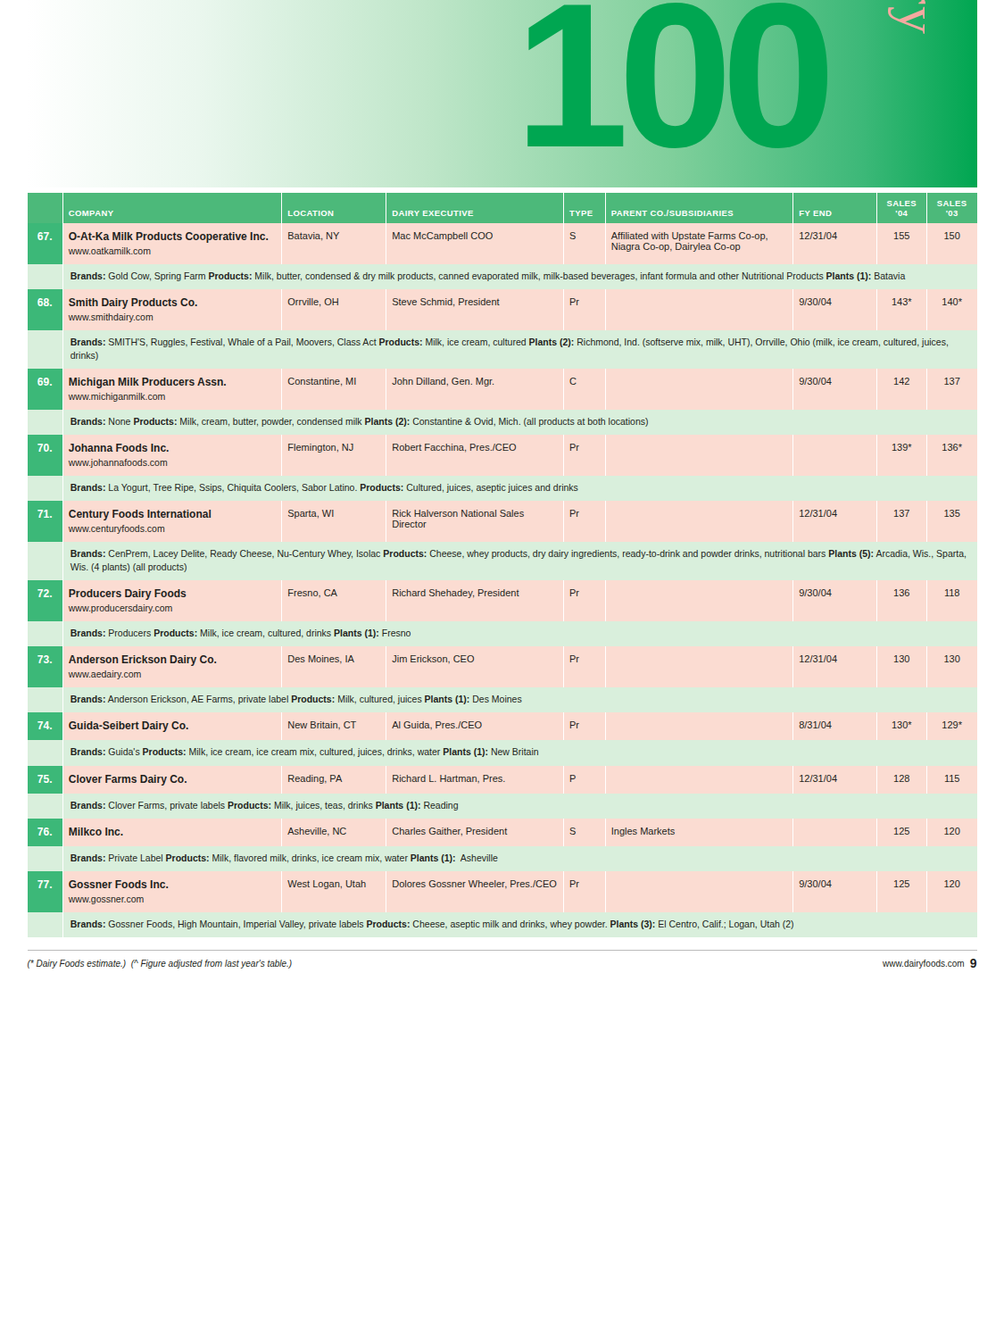100
dairy
| | COMPANY | LOCATION | DAIRY EXECUTIVE | TYPE | PARENT CO./SUBSIDIARIES | FY END | SALES '04 | SALES '03 |
| --- | --- | --- | --- | --- | --- | --- | --- | --- |
| 67. | O-At-Ka Milk Products Cooperative Inc. www.oatkamilk.com | Batavia, NY | Mac McCampbell COO | S | Affiliated with Upstate Farms Co-op, Niagra Co-op, Dairylea Co-op | 12/31/04 | 155 | 150 |
| | Brands: Gold Cow, Spring Farm Products: Milk, butter, condensed & dry milk products, canned evaporated milk, milk-based beverages, infant formula and other Nutritional Products Plants (1): Batavia |
| 68. | Smith Dairy Products Co. www.smithdairy.com | Orrville, OH | Steve Schmid, President | Pr | | 9/30/04 | 143* | 140* |
| | Brands: SMITH'S, Ruggles, Festival, Whale of a Pail, Moovers, Class Act Products: Milk, ice cream, cultured Plants (2): Richmond, Ind. (softserve mix, milk, UHT), Orrville, Ohio (milk, ice cream, cultured, juices, drinks) |
| 69. | Michigan Milk Producers Assn. www.michiganmilk.com | Constantine, MI | John Dilland, Gen. Mgr. | C | | 9/30/04 | 142 | 137 |
| | Brands: None Products: Milk, cream, butter, powder, condensed milk Plants (2): Constantine & Ovid, Mich. (all products at both locations) |
| 70. | Johanna Foods Inc. www.johannafoods.com | Flemington, NJ | Robert Facchina, Pres./CEO | Pr | | | 139* | 136* |
| | Brands: La Yogurt, Tree Ripe, Ssips, Chiquita Coolers, Sabor Latino. Products: Cultured, juices, aseptic juices and drinks |
| 71. | Century Foods International www.centuryfoods.com | Sparta, WI | Rick Halverson National Sales Director | Pr | | 12/31/04 | 137 | 135 |
| | Brands: CenPrem, Lacey Delite, Ready Cheese, Nu-Century Whey, Isolac Products: Cheese, whey products, dry dairy ingredients, ready-to-drink and powder drinks, nutritional bars Plants (5): Arcadia, Wis., Sparta, Wis. (4 plants) (all products) |
| 72. | Producers Dairy Foods www.producersdairy.com | Fresno, CA | Richard Shehadey, President | Pr | | 9/30/04 | 136 | 118 |
| | Brands: Producers Products: Milk, ice cream, cultured, drinks Plants (1): Fresno |
| 73. | Anderson Erickson Dairy Co. www.aedairy.com | Des Moines, IA | Jim Erickson, CEO | Pr | | 12/31/04 | 130 | 130 |
| | Brands: Anderson Erickson, AE Farms, private label Products: Milk, cultured, juices Plants (1): Des Moines |
| 74. | Guida-Seibert Dairy Co. | New Britain, CT | Al Guida, Pres./CEO | Pr | | 8/31/04 | 130* | 129* |
| | Brands: Guida's Products: Milk, ice cream, ice cream mix, cultured, juices, drinks, water Plants (1): New Britain |
| 75. | Clover Farms Dairy Co. | Reading, PA | Richard L. Hartman, Pres. | P | | 12/31/04 | 128 | 115 |
| | Brands: Clover Farms, private labels Products: Milk, juices, teas, drinks Plants (1): Reading |
| 76. | Milkco Inc. | Asheville, NC | Charles Gaither, President | S | Ingles Markets | | 125 | 120 |
| | Brands: Private Label Products: Milk, flavored milk, drinks, ice cream mix, water Plants (1): Asheville |
| 77. | Gossner Foods Inc. www.gossner.com | West Logan, Utah | Dolores Gossner Wheeler, Pres./CEO | Pr | | 9/30/04 | 125 | 120 |
| | Brands: Gossner Foods, High Mountain, Imperial Valley, private labels Products: Cheese, aseptic milk and drinks, whey powder. Plants (3): El Centro, Calif.; Logan, Utah (2) |
(* Dairy Foods estimate.) (^ Figure adjusted from last year's table.)
www.dairyfoods.com9